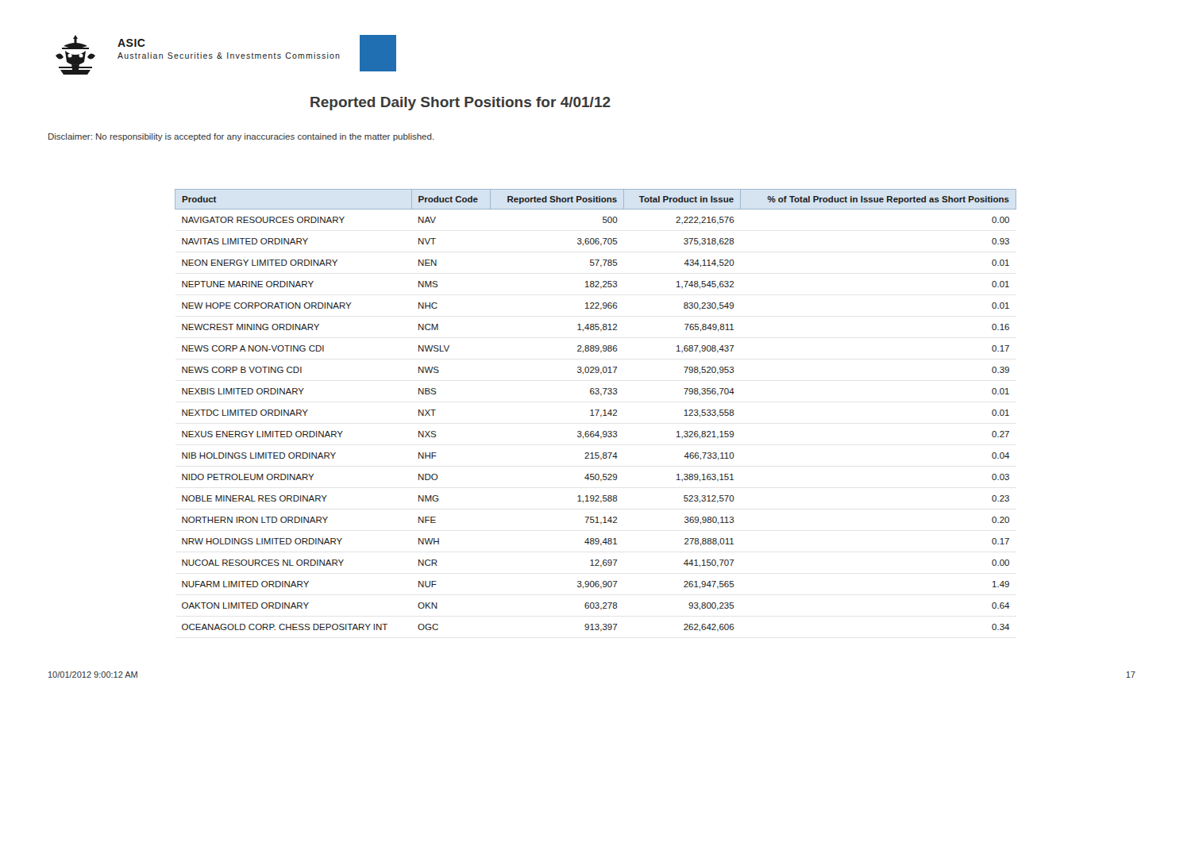ASIC
Australian Securities & Investments Commission
Reported Daily Short Positions for 4/01/12
Disclaimer: No responsibility is accepted for any inaccuracies contained in the matter published.
| Product | Product Code | Reported Short Positions | Total Product in Issue | % of Total Product in Issue Reported as Short Positions |
| --- | --- | --- | --- | --- |
| NAVIGATOR RESOURCES ORDINARY | NAV | 500 | 2,222,216,576 | 0.00 |
| NAVITAS LIMITED ORDINARY | NVT | 3,606,705 | 375,318,628 | 0.93 |
| NEON ENERGY LIMITED ORDINARY | NEN | 57,785 | 434,114,520 | 0.01 |
| NEPTUNE MARINE ORDINARY | NMS | 182,253 | 1,748,545,632 | 0.01 |
| NEW HOPE CORPORATION ORDINARY | NHC | 122,966 | 830,230,549 | 0.01 |
| NEWCREST MINING ORDINARY | NCM | 1,485,812 | 765,849,811 | 0.16 |
| NEWS CORP A NON-VOTING CDI | NWSLV | 2,889,986 | 1,687,908,437 | 0.17 |
| NEWS CORP B VOTING CDI | NWS | 3,029,017 | 798,520,953 | 0.39 |
| NEXBIS LIMITED ORDINARY | NBS | 63,733 | 798,356,704 | 0.01 |
| NEXTDC LIMITED ORDINARY | NXT | 17,142 | 123,533,558 | 0.01 |
| NEXUS ENERGY LIMITED ORDINARY | NXS | 3,664,933 | 1,326,821,159 | 0.27 |
| NIB HOLDINGS LIMITED ORDINARY | NHF | 215,874 | 466,733,110 | 0.04 |
| NIDO PETROLEUM ORDINARY | NDO | 450,529 | 1,389,163,151 | 0.03 |
| NOBLE MINERAL RES ORDINARY | NMG | 1,192,588 | 523,312,570 | 0.23 |
| NORTHERN IRON LTD ORDINARY | NFE | 751,142 | 369,980,113 | 0.20 |
| NRW HOLDINGS LIMITED ORDINARY | NWH | 489,481 | 278,888,011 | 0.17 |
| NUCOAL RESOURCES NL ORDINARY | NCR | 12,697 | 441,150,707 | 0.00 |
| NUFARM LIMITED ORDINARY | NUF | 3,906,907 | 261,947,565 | 1.49 |
| OAKTON LIMITED ORDINARY | OKN | 603,278 | 93,800,235 | 0.64 |
| OCEANAGOLD CORP. CHESS DEPOSITARY INT | OGC | 913,397 | 262,642,606 | 0.34 |
10/01/2012 9:00:12 AM
17